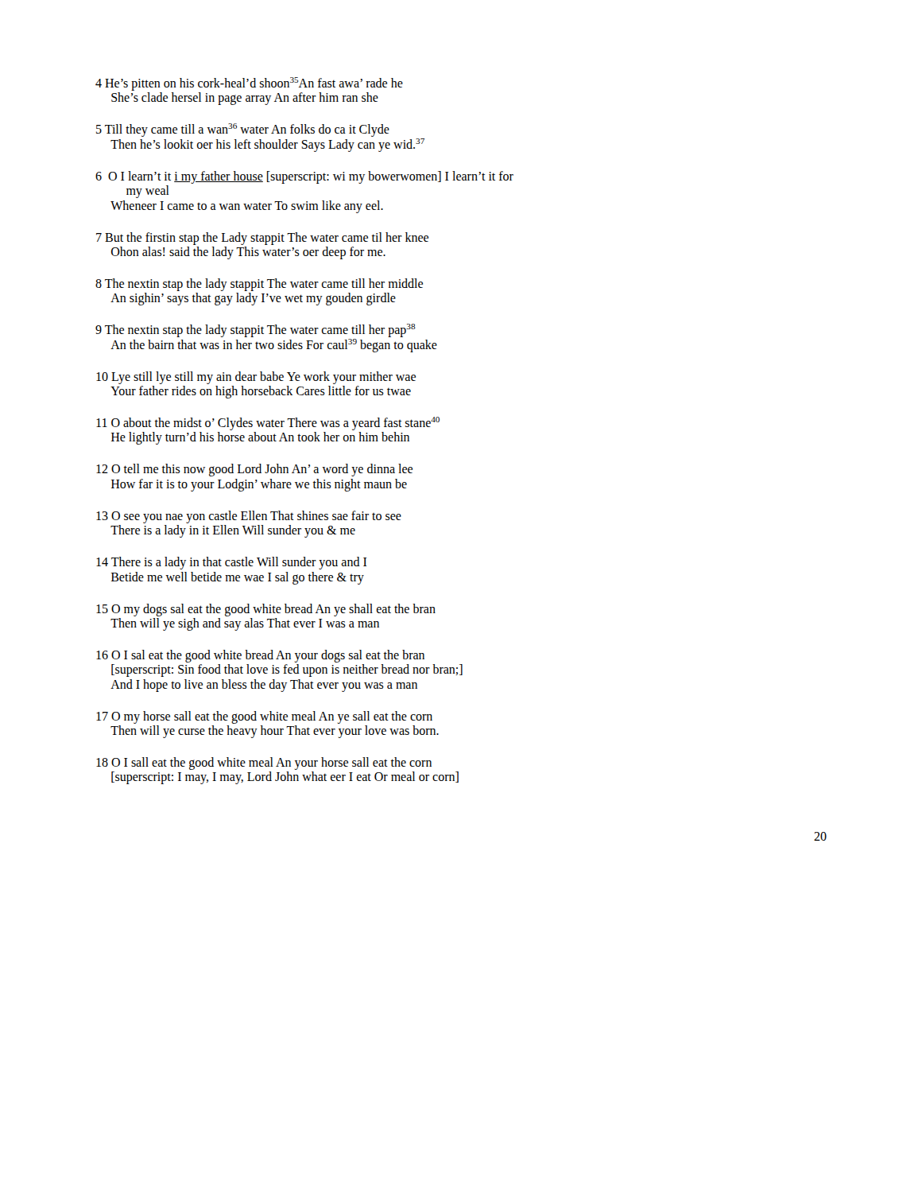4 He’s pitten on his cork-heal’d shoon35An fast awa’ rade he
She’s clade hersel in page array An after him ran she
5 Till they came till a wan36 water An folks do ca it Clyde
Then he’s lookit oer his left shoulder Says Lady can ye wid.37
6 O I learn’t it i my father house [superscript: wi my bowerwomen] I learn’t it for
my weal
Wheneer I came to a wan water To swim like any eel.
7 But the firstin stap the Lady stappit The water came til her knee
Ohon alas! said the lady This water’s oer deep for me.
8 The nextin stap the lady stappit The water came till her middle
An sighin’ says that gay lady I’ve wet my gouden girdle
9 The nextin stap the lady stappit The water came till her pap38
An the bairn that was in her two sides For caul39 began to quake
10 Lye still lye still my ain dear babe Ye work your mither wae
Your father rides on high horseback Cares little for us twae
11 O about the midst o’ Clydes water There was a yeard fast stane40
He lightly turn’d his horse about An took her on him behin
12 O tell me this now good Lord John An’ a word ye dinna lee
How far it is to your Lodgin’ whare we this night maun be
13 O see you nae yon castle Ellen That shines sae fair to see
There is a lady in it Ellen Will sunder you & me
14 There is a lady in that castle Will sunder you and I
Betide me well betide me wae I sal go there & try
15 O my dogs sal eat the good white bread An ye shall eat the bran
Then will ye sigh and say alas That ever I was a man
16 O I sal eat the good white bread An your dogs sal eat the bran
[superscript: Sin food that love is fed upon is neither bread nor bran;]
And I hope to live an bless the day That ever you was a man
17 O my horse sall eat the good white meal An ye sall eat the corn
Then will ye curse the heavy hour That ever your love was born.
18 O I sall eat the good white meal An your horse sall eat the corn
[superscript: I may, I may, Lord John what eer I eat Or meal or corn]
20